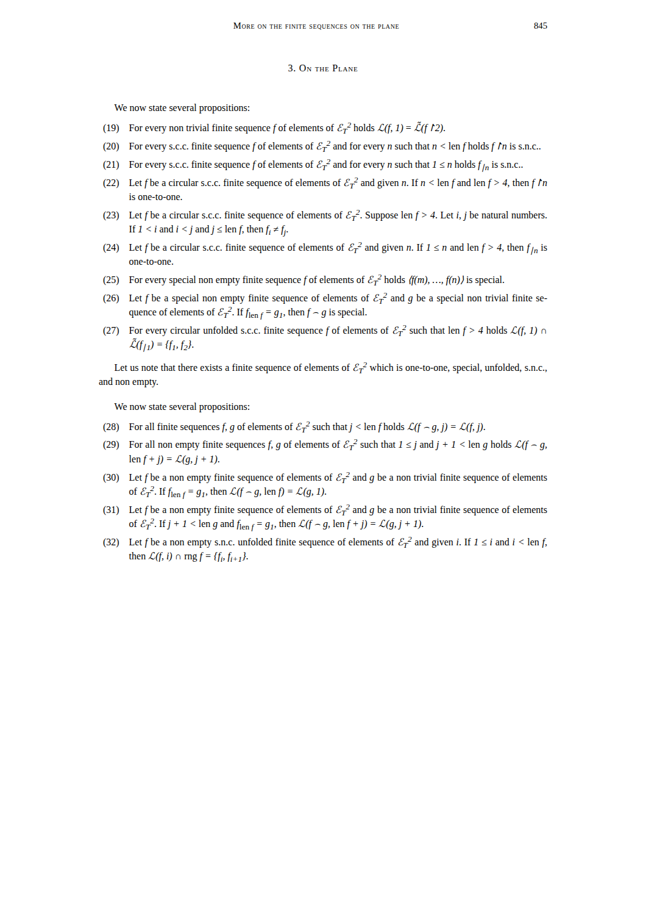More on the finite sequences on the plane 845
3. On the Plane
We now state several propositions:
(19) For every non trivial finite sequence f of elements of ℰT2 holds ℒ(f, 1) = ℒ̃(f↾2).
(20) For every s.c.c. finite sequence f of elements of ℰT2 and for every n such that n < len f holds f↾n is s.n.c..
(21) For every s.c.c. finite sequence f of elements of ℰT2 and for every n such that 1 ≤ n holds f∣n is s.n.c..
(22) Let f be a circular s.c.c. finite sequence of elements of ℰT2 and given n. If n < len f and len f > 4, then f↾n is one-to-one.
(23) Let f be a circular s.c.c. finite sequence of elements of ℰT2. Suppose len f > 4. Let i, j be natural numbers. If 1 < i and i < j and j ≤ len f, then fi ≠ fj.
(24) Let f be a circular s.c.c. finite sequence of elements of ℰT2 and given n. If 1 ≤ n and len f > 4, then f∣n is one-to-one.
(25) For every special non empty finite sequence f of elements of ℰT2 holds ⟨f(m), …, f(n)⟩ is special.
(26) Let f be a special non empty finite sequence of elements of ℰT2 and g be a special non trivial finite sequence of elements of ℰT2. If flen f = g1, then f ⌢ g is special.
(27) For every circular unfolded s.c.c. finite sequence f of elements of ℰT2 such that len f > 4 holds ℒ(f, 1) ∩ ℒ̃(f∣1) = {f1, f2}.
Let us note that there exists a finite sequence of elements of ℰT2 which is one-to-one, special, unfolded, s.n.c., and non empty.
We now state several propositions:
(28) For all finite sequences f, g of elements of ℰT2 such that j < len f holds ℒ(f ⌢ g, j) = ℒ(f, j).
(29) For all non empty finite sequences f, g of elements of ℰT2 such that 1 ≤ j and j + 1 < len g holds ℒ(f ⌢ g, len f + j) = ℒ(g, j + 1).
(30) Let f be a non empty finite sequence of elements of ℰT2 and g be a non trivial finite sequence of elements of ℰT2. If flen f = g1, then ℒ(f ⌢ g, len f) = ℒ(g, 1).
(31) Let f be a non empty finite sequence of elements of ℰT2 and g be a non trivial finite sequence of elements of ℰT2. If j + 1 < len g and flen f = g1, then ℒ(f ⌢ g, len f + j) = ℒ(g, j + 1).
(32) Let f be a non empty s.n.c. unfolded finite sequence of elements of ℰT2 and given i. If 1 ≤ i and i < len f, then ℒ(f, i) ∩ rng f = {fi, fi+1}.